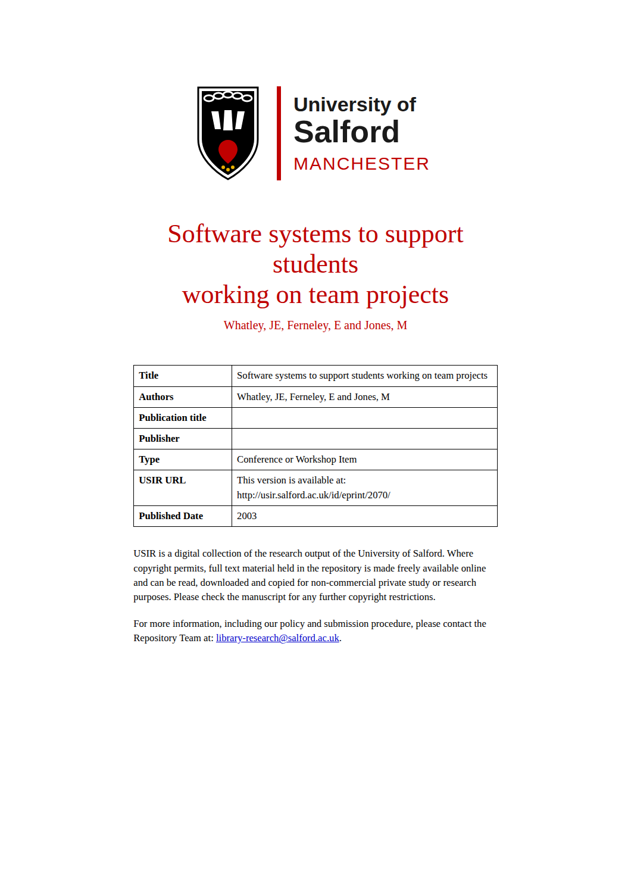University of Salford MANCHESTER
Software systems to support students
working on team projects
Whatley, JE, Ferneley, E and Jones, M
| Title | Software systems to support students working on team projects |
| Authors | Whatley, JE, Ferneley, E and Jones, M |
| Publication title | |
| Publisher | |
| Type | Conference or Workshop Item |
| USIR URL | This version is available at: http://usir.salford.ac.uk/id/eprint/2070/ |
| Published Date | 2003 |
USIR is a digital collection of the research output of the University of Salford. Where copyright permits, full text material held in the repository is made freely available online and can be read, downloaded and copied for non-commercial private study or research purposes. Please check the manuscript for any further copyright restrictions.
For more information, including our policy and submission procedure, please contact the Repository Team at: library-research@salford.ac.uk.